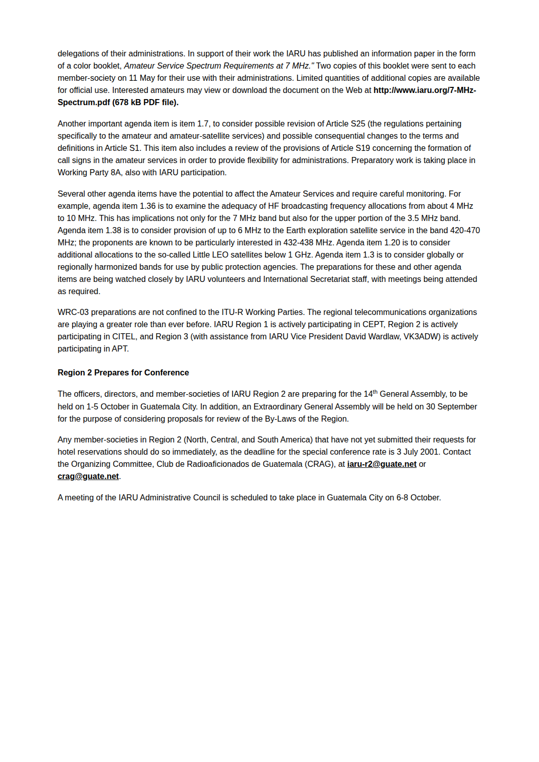delegations of their administrations. In support of their work the IARU has published an information paper in the form of a color booklet, Amateur Service Spectrum Requirements at 7 MHz." Two copies of this booklet were sent to each member-society on 11 May for their use with their administrations. Limited quantities of additional copies are available for official use. Interested amateurs may view or download the document on the Web at http://www.iaru.org/7-MHz-Spectrum.pdf (678 kB PDF file).
Another important agenda item is item 1.7, to consider possible revision of Article S25 (the regulations pertaining specifically to the amateur and amateur-satellite services) and possible consequential changes to the terms and definitions in Article S1. This item also includes a review of the provisions of Article S19 concerning the formation of call signs in the amateur services in order to provide flexibility for administrations. Preparatory work is taking place in Working Party 8A, also with IARU participation.
Several other agenda items have the potential to affect the Amateur Services and require careful monitoring. For example, agenda item 1.36 is to examine the adequacy of HF broadcasting frequency allocations from about 4 MHz to 10 MHz. This has implications not only for the 7 MHz band but also for the upper portion of the 3.5 MHz band. Agenda item 1.38 is to consider provision of up to 6 MHz to the Earth exploration satellite service in the band 420-470 MHz; the proponents are known to be particularly interested in 432-438 MHz. Agenda item 1.20 is to consider additional allocations to the so-called Little LEO satellites below 1 GHz. Agenda item 1.3 is to consider globally or regionally harmonized bands for use by public protection agencies. The preparations for these and other agenda items are being watched closely by IARU volunteers and International Secretariat staff, with meetings being attended as required.
WRC-03 preparations are not confined to the ITU-R Working Parties. The regional telecommunications organizations are playing a greater role than ever before. IARU Region 1 is actively participating in CEPT, Region 2 is actively participating in CITEL, and Region 3 (with assistance from IARU Vice President David Wardlaw, VK3ADW) is actively participating in APT.
Region 2 Prepares for Conference
The officers, directors, and member-societies of IARU Region 2 are preparing for the 14th General Assembly, to be held on 1-5 October in Guatemala City. In addition, an Extraordinary General Assembly will be held on 30 September for the purpose of considering proposals for review of the By-Laws of the Region.
Any member-societies in Region 2 (North, Central, and South America) that have not yet submitted their requests for hotel reservations should do so immediately, as the deadline for the special conference rate is 3 July 2001. Contact the Organizing Committee, Club de Radioaficionados de Guatemala (CRAG), at iaru-r2@guate.net or crag@guate.net.
A meeting of the IARU Administrative Council is scheduled to take place in Guatemala City on 6-8 October.